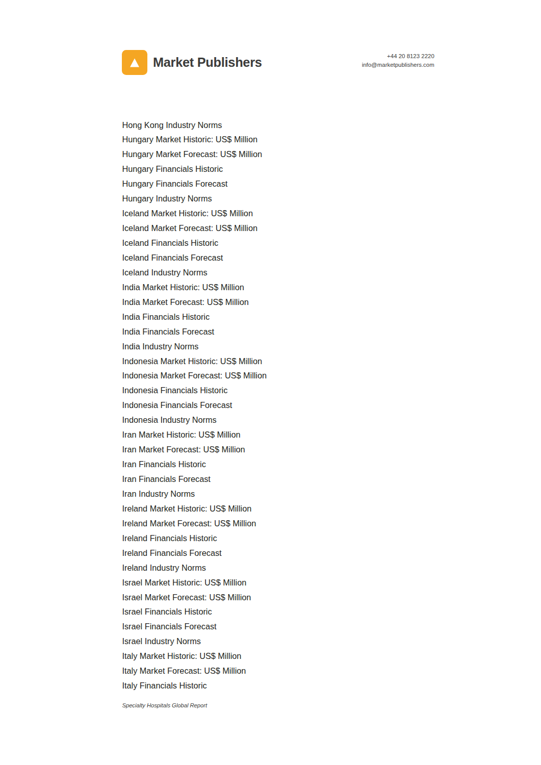Market Publishers
+44 20 8123 2220
info@marketpublishers.com
Hong Kong Industry Norms
Hungary Market Historic: US$ Million
Hungary Market Forecast: US$ Million
Hungary Financials Historic
Hungary Financials Forecast
Hungary Industry Norms
Iceland Market Historic: US$ Million
Iceland Market Forecast: US$ Million
Iceland Financials Historic
Iceland Financials Forecast
Iceland Industry Norms
India Market Historic: US$ Million
India Market Forecast: US$ Million
India Financials Historic
India Financials Forecast
India Industry Norms
Indonesia Market Historic: US$ Million
Indonesia Market Forecast: US$ Million
Indonesia Financials Historic
Indonesia Financials Forecast
Indonesia Industry Norms
Iran Market Historic: US$ Million
Iran Market Forecast: US$ Million
Iran Financials Historic
Iran Financials Forecast
Iran Industry Norms
Ireland Market Historic: US$ Million
Ireland Market Forecast: US$ Million
Ireland Financials Historic
Ireland Financials Forecast
Ireland Industry Norms
Israel Market Historic: US$ Million
Israel Market Forecast: US$ Million
Israel Financials Historic
Israel Financials Forecast
Israel Industry Norms
Italy Market Historic: US$ Million
Italy Market Forecast: US$ Million
Italy Financials Historic
Specialty Hospitals Global Report